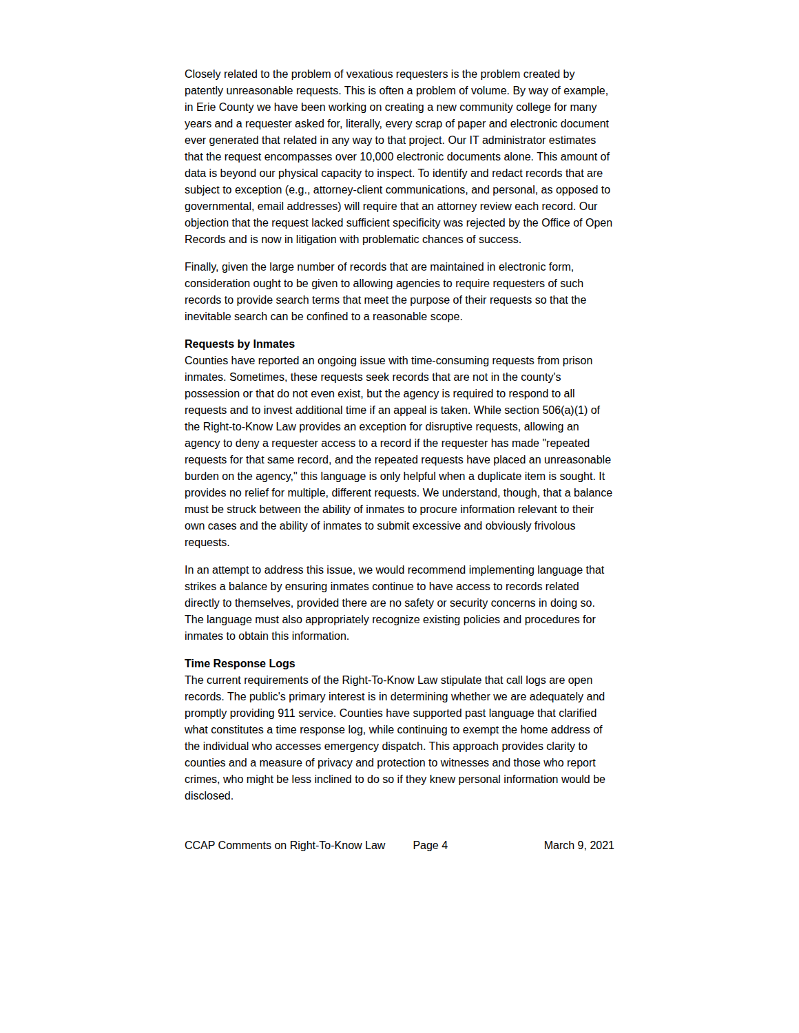Closely related to the problem of vexatious requesters is the problem created by patently unreasonable requests. This is often a problem of volume. By way of example, in Erie County we have been working on creating a new community college for many years and a requester asked for, literally, every scrap of paper and electronic document ever generated that related in any way to that project. Our IT administrator estimates that the request encompasses over 10,000 electronic documents alone. This amount of data is beyond our physical capacity to inspect. To identify and redact records that are subject to exception (e.g., attorney-client communications, and personal, as opposed to governmental, email addresses) will require that an attorney review each record. Our objection that the request lacked sufficient specificity was rejected by the Office of Open Records and is now in litigation with problematic chances of success.
Finally, given the large number of records that are maintained in electronic form, consideration ought to be given to allowing agencies to require requesters of such records to provide search terms that meet the purpose of their requests so that the inevitable search can be confined to a reasonable scope.
Requests by Inmates
Counties have reported an ongoing issue with time-consuming requests from prison inmates. Sometimes, these requests seek records that are not in the county's possession or that do not even exist, but the agency is required to respond to all requests and to invest additional time if an appeal is taken. While section 506(a)(1) of the Right-to-Know Law provides an exception for disruptive requests, allowing an agency to deny a requester access to a record if the requester has made "repeated requests for that same record, and the repeated requests have placed an unreasonable burden on the agency," this language is only helpful when a duplicate item is sought. It provides no relief for multiple, different requests. We understand, though, that a balance must be struck between the ability of inmates to procure information relevant to their own cases and the ability of inmates to submit excessive and obviously frivolous requests.
In an attempt to address this issue, we would recommend implementing language that strikes a balance by ensuring inmates continue to have access to records related directly to themselves, provided there are no safety or security concerns in doing so. The language must also appropriately recognize existing policies and procedures for inmates to obtain this information.
Time Response Logs
The current requirements of the Right-To-Know Law stipulate that call logs are open records. The public's primary interest is in determining whether we are adequately and promptly providing 911 service. Counties have supported past language that clarified what constitutes a time response log, while continuing to exempt the home address of the individual who accesses emergency dispatch. This approach provides clarity to counties and a measure of privacy and protection to witnesses and those who report crimes, who might be less inclined to do so if they knew personal information would be disclosed.
CCAP Comments on Right-To-Know Law Page 4 March 9, 2021